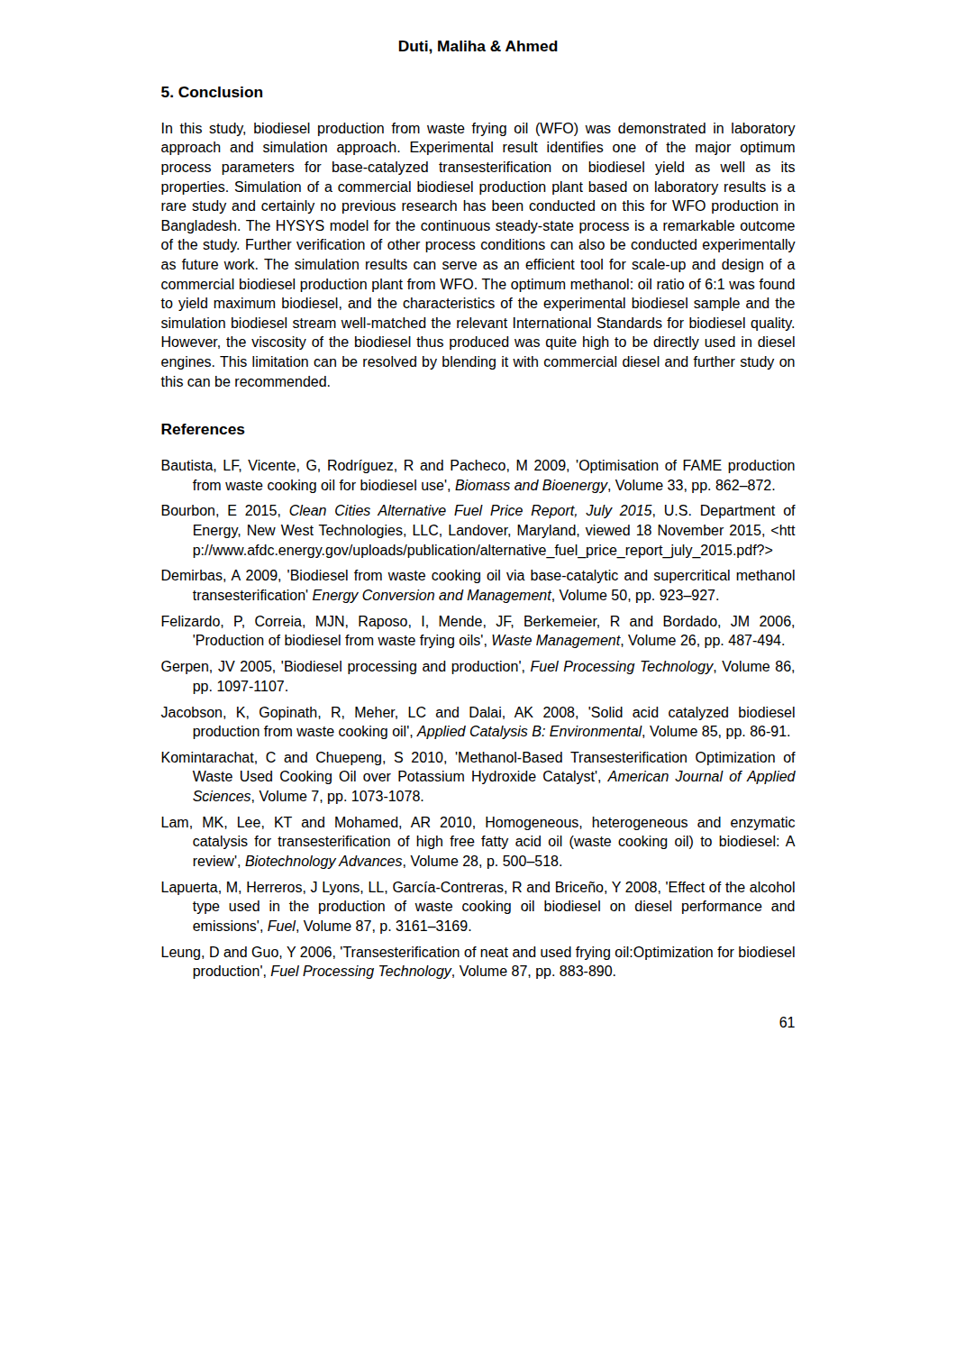Duti, Maliha & Ahmed
5. Conclusion
In this study, biodiesel production from waste frying oil (WFO) was demonstrated in laboratory approach and simulation approach. Experimental result identifies one of the major optimum process parameters for base-catalyzed transesterification on biodiesel yield as well as its properties. Simulation of a commercial biodiesel production plant based on laboratory results is a rare study and certainly no previous research has been conducted on this for WFO production in Bangladesh. The HYSYS model for the continuous steady-state process is a remarkable outcome of the study. Further verification of other process conditions can also be conducted experimentally as future work. The simulation results can serve as an efficient tool for scale-up and design of a commercial biodiesel production plant from WFO. The optimum methanol: oil ratio of 6:1 was found to yield maximum biodiesel, and the characteristics of the experimental biodiesel sample and the simulation biodiesel stream well-matched the relevant International Standards for biodiesel quality. However, the viscosity of the biodiesel thus produced was quite high to be directly used in diesel engines. This limitation can be resolved by blending it with commercial diesel and further study on this can be recommended.
References
Bautista, LF, Vicente, G, Rodríguez, R and Pacheco, M 2009, 'Optimisation of FAME production from waste cooking oil for biodiesel use', Biomass and Bioenergy, Volume 33, pp. 862–872.
Bourbon, E 2015, Clean Cities Alternative Fuel Price Report, July 2015, U.S. Department of Energy, New West Technologies, LLC, Landover, Maryland, viewed 18 November 2015, <http://www.afdc.energy.gov/uploads/publication/alternative_fuel_price_report_july_2015.pdf?>
Demirbas, A 2009, 'Biodiesel from waste cooking oil via base-catalytic and supercritical methanol transesterification' Energy Conversion and Management, Volume 50, pp. 923–927.
Felizardo, P, Correia, MJN, Raposo, I, Mende, JF, Berkemeier, R and Bordado, JM 2006, 'Production of biodiesel from waste frying oils', Waste Management, Volume 26, pp. 487-494.
Gerpen, JV 2005, 'Biodiesel processing and production', Fuel Processing Technology, Volume 86, pp. 1097-1107.
Jacobson, K, Gopinath, R, Meher, LC and Dalai, AK 2008, 'Solid acid catalyzed biodiesel production from waste cooking oil', Applied Catalysis B: Environmental, Volume 85, pp. 86-91.
Komintarachat, C and Chuepeng, S 2010, 'Methanol-Based Transesterification Optimization of Waste Used Cooking Oil over Potassium Hydroxide Catalyst', American Journal of Applied Sciences, Volume 7, pp. 1073-1078.
Lam, MK, Lee, KT and Mohamed, AR 2010, Homogeneous, heterogeneous and enzymatic catalysis for transesterification of high free fatty acid oil (waste cooking oil) to biodiesel: A review', Biotechnology Advances, Volume 28, p. 500–518.
Lapuerta, M, Herreros, J Lyons, LL, García-Contreras, R and Briceño, Y 2008, 'Effect of the alcohol type used in the production of waste cooking oil biodiesel on diesel performance and emissions', Fuel, Volume 87, p. 3161–3169.
Leung, D and Guo, Y 2006, 'Transesterification of neat and used frying oil:Optimization for biodiesel production', Fuel Processing Technology, Volume 87, pp. 883-890.
61